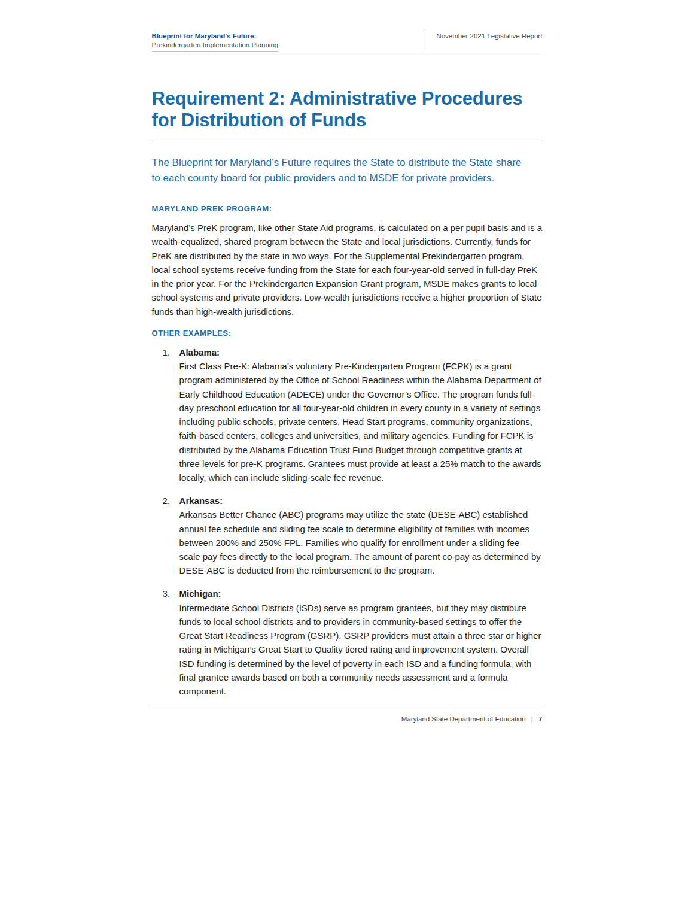Blueprint for Maryland’s Future:
Prekindergarten Implementation Planning
November 2021 Legislative Report
Requirement 2: Administrative Procedures for Distribution of Funds
The Blueprint for Maryland’s Future requires the State to distribute the State share to each county board for public providers and to MSDE for private providers.
Maryland PreK Program:
Maryland’s PreK program, like other State Aid programs, is calculated on a per pupil basis and is a wealth-equalized, shared program between the State and local jurisdictions. Currently, funds for PreK are distributed by the state in two ways. For the Supplemental Prekindergarten program, local school systems receive funding from the State for each four-year-old served in full-day PreK in the prior year. For the Prekindergarten Expansion Grant program, MSDE makes grants to local school systems and private providers. Low-wealth jurisdictions receive a higher proportion of State funds than high-wealth jurisdictions.
Other Examples:
Alabama:
First Class Pre-K: Alabama’s voluntary Pre-Kindergarten Program (FCPK) is a grant program administered by the Office of School Readiness within the Alabama Department of Early Childhood Education (ADECE) under the Governor’s Office. The program funds full-day preschool education for all four-year-old children in every county in a variety of settings including public schools, private centers, Head Start programs, community organizations, faith-based centers, colleges and universities, and military agencies. Funding for FCPK is distributed by the Alabama Education Trust Fund Budget through competitive grants at three levels for pre-K programs. Grantees must provide at least a 25% match to the awards locally, which can include sliding-scale fee revenue.
Arkansas:
Arkansas Better Chance (ABC) programs may utilize the state (DESE-ABC) established annual fee schedule and sliding fee scale to determine eligibility of families with incomes between 200% and 250% FPL. Families who qualify for enrollment under a sliding fee scale pay fees directly to the local program. The amount of parent co-pay as determined by DESE-ABC is deducted from the reimbursement to the program.
Michigan:
Intermediate School Districts (ISDs) serve as program grantees, but they may distribute funds to local school districts and to providers in community-based settings to offer the Great Start Readiness Program (GSRP). GSRP providers must attain a three-star or higher rating in Michigan’s Great Start to Quality tiered rating and improvement system. Overall ISD funding is determined by the level of poverty in each ISD and a funding formula, with final grantee awards based on both a community needs assessment and a formula component.
Maryland State Department of Education | 7